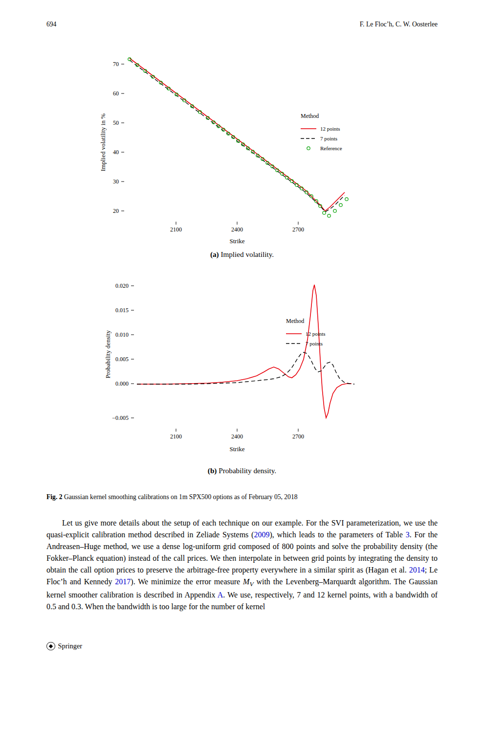694 F. Le Floc’h, C. W. Oosterlee
70 60 50 40 30 20 Implied volatility in % 2100 2400 2700 Strike Method 12 points 7 points Reference
(a) Implied volatility.
0.020 0.015 0.010 0.005 0.000 −0.005 Probability density 2100 2400 2700 Strike Method 12 points 7 points
(b) Probability density.
Fig. 2 Gaussian kernel smoothing calibrations on 1m SPX500 options as of February 05, 2018
Let us give more details about the setup of each technique on our example. For the SVI parameterization, we use the quasi-explicit calibration method described in Zeliade Systems (2009), which leads to the parameters of Table 3. For the Andreasen–Huge method, we use a dense log-uniform grid composed of 800 points and solve the probability density (the Fokker–Planck equation) instead of the call prices. We then interpolate in between grid points by integrating the density to obtain the call option prices to preserve the arbitrage-free property everywhere in a similar spirit as (Hagan et al. 2014; Le Floc’h and Kennedy 2017). We minimize the error measure MV with the Levenberg–Marquardt algorithm. The Gaussian kernel smoother calibration is described in Appendix A. We use, respectively, 7 and 12 kernel points, with a bandwidth of 0.5 and 0.3. When the bandwidth is too large for the number of kernel
Springer